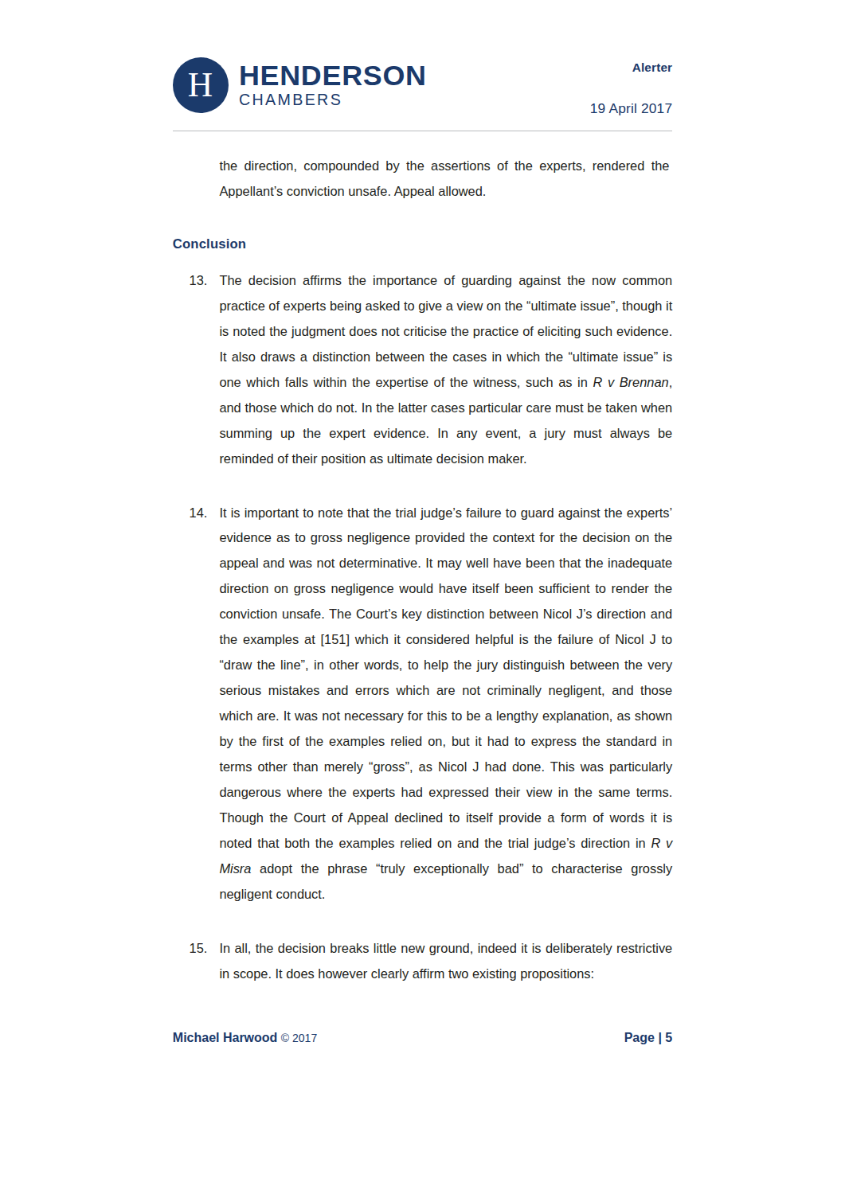H
HENDERSON CHAMBERS
Alerter
19 April 2017
the direction, compounded by the assertions of the experts, rendered the Appellant’s conviction unsafe. Appeal allowed.
Conclusion
The decision affirms the importance of guarding against the now common practice of experts being asked to give a view on the “ultimate issue”, though it is noted the judgment does not criticise the practice of eliciting such evidence. It also draws a distinction between the cases in which the “ultimate issue” is one which falls within the expertise of the witness, such as in R v Brennan, and those which do not. In the latter cases particular care must be taken when summing up the expert evidence. In any event, a jury must always be reminded of their position as ultimate decision maker.
It is important to note that the trial judge’s failure to guard against the experts’ evidence as to gross negligence provided the context for the decision on the appeal and was not determinative. It may well have been that the inadequate direction on gross negligence would have itself been sufficient to render the conviction unsafe. The Court’s key distinction between Nicol J’s direction and the examples at [151] which it considered helpful is the failure of Nicol J to “draw the line”, in other words, to help the jury distinguish between the very serious mistakes and errors which are not criminally negligent, and those which are. It was not necessary for this to be a lengthy explanation, as shown by the first of the examples relied on, but it had to express the standard in terms other than merely “gross”, as Nicol J had done. This was particularly dangerous where the experts had expressed their view in the same terms. Though the Court of Appeal declined to itself provide a form of words it is noted that both the examples relied on and the trial judge’s direction in R v Misra adopt the phrase “truly exceptionally bad” to characterise grossly negligent conduct.
In all, the decision breaks little new ground, indeed it is deliberately restrictive in scope. It does however clearly affirm two existing propositions:
Michael Harwood © 2017
Page | 5